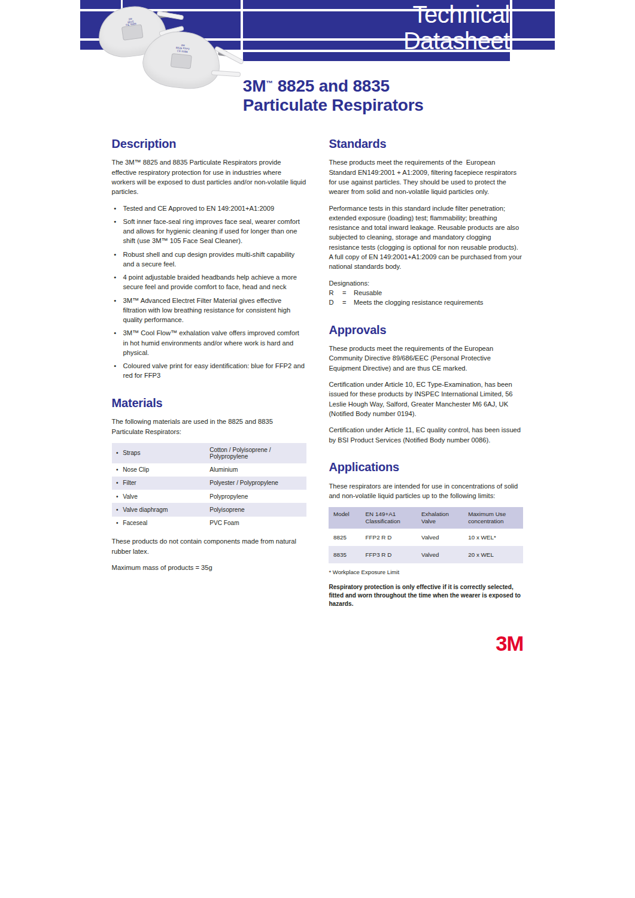Technical Datasheet
3M
8825
CE 0086
3M
8835 FFP3
CE 0086
3M™ 8825 and 8835
Particulate Respirators
Description
The 3M™ 8825 and 8835 Particulate Respirators provide effective respiratory protection for use in industries where workers will be exposed to dust particles and/or non-volatile liquid particles.
Tested and CE Approved to EN 149:2001+A1:2009
Soft inner face-seal ring improves face seal, wearer comfort and allows for hygienic cleaning if used for longer than one shift (use 3M™ 105 Face Seal Cleaner).
Robust shell and cup design provides multi-shift capability and a secure feel.
4 point adjustable braided headbands help achieve a more secure feel and provide comfort to face, head and neck
3M™ Advanced Electret Filter Material gives effective filtration with low breathing resistance for consistent high quality performance.
3M™ Cool Flow™ exhalation valve offers improved comfort in hot humid environments and/or where work is hard and physical.
Coloured valve print for easy identification: blue for FFP2 and red for FFP3
Materials
The following materials are used in the 8825 and 8835 Particulate Respirators:
| Straps | Cotton / Polyisoprene / Polypropylene |
| Nose Clip | Aluminium |
| Filter | Polyester / Polypropylene |
| Valve | Polypropylene |
| Valve diaphragm | Polyisoprene |
| Faceseal | PVC Foam |
These products do not contain components made from natural rubber latex.
Maximum mass of products = 35g
Standards
These products meet the requirements of the European Standard EN149:2001 + A1:2009, filtering facepiece respirators for use against particles. They should be used to protect the wearer from solid and non-volatile liquid particles only.
Performance tests in this standard include filter penetration; extended exposure (loading) test; flammability; breathing resistance and total inward leakage. Reusable products are also subjected to cleaning, storage and mandatory clogging resistance tests (clogging is optional for non reusable products). A full copy of EN 149:2001+A1:2009 can be purchased from your national standards body.
Designations:
R=Reusable
D=Meets the clogging resistance requirements
Approvals
These products meet the requirements of the European Community Directive 89/686/EEC (Personal Protective Equipment Directive) and are thus CE marked.
Certification under Article 10, EC Type-Examination, has been issued for these products by INSPEC International Limited, 56 Leslie Hough Way, Salford, Greater Manchester M6 6AJ, UK (Notified Body number 0194).
Certification under Article 11, EC quality control, has been issued by BSI Product Services (Notified Body number 0086).
Applications
These respirators are intended for use in concentrations of solid and non-volatile liquid particles up to the following limits:
| Model | EN 149+A1 Classification | Exhalation Valve | Maximum Use concentration |
| --- | --- | --- | --- |
| 8825 | FFP2 R D | Valved | 10 x WEL* |
| 8835 | FFP3 R D | Valved | 20 x WEL |
* Workplace Exposure Limit
Respiratory protection is only effective if it is correctly selected, fitted and worn throughout the time when the wearer is exposed to hazards.
3M